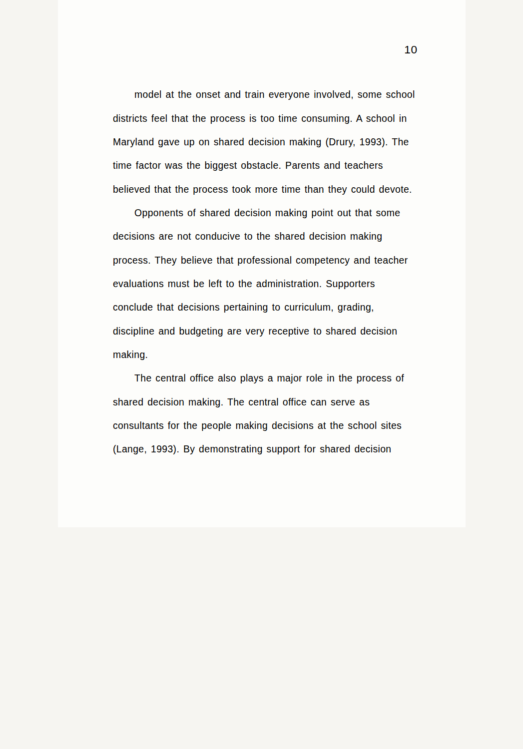10
model at the onset and train everyone involved, some school districts feel that the process is too time consuming. A school in Maryland gave up on shared decision making (Drury, 1993). The time factor was the biggest obstacle. Parents and teachers believed that the process took more time than they could devote.
Opponents of shared decision making point out that some decisions are not conducive to the shared decision making process. They believe that professional competency and teacher evaluations must be left to the administration. Supporters conclude that decisions pertaining to curriculum, grading, discipline and budgeting are very receptive to shared decision making.
The central office also plays a major role in the process of shared decision making. The central office can serve as consultants for the people making decisions at the school sites (Lange, 1993). By demonstrating support for shared decision